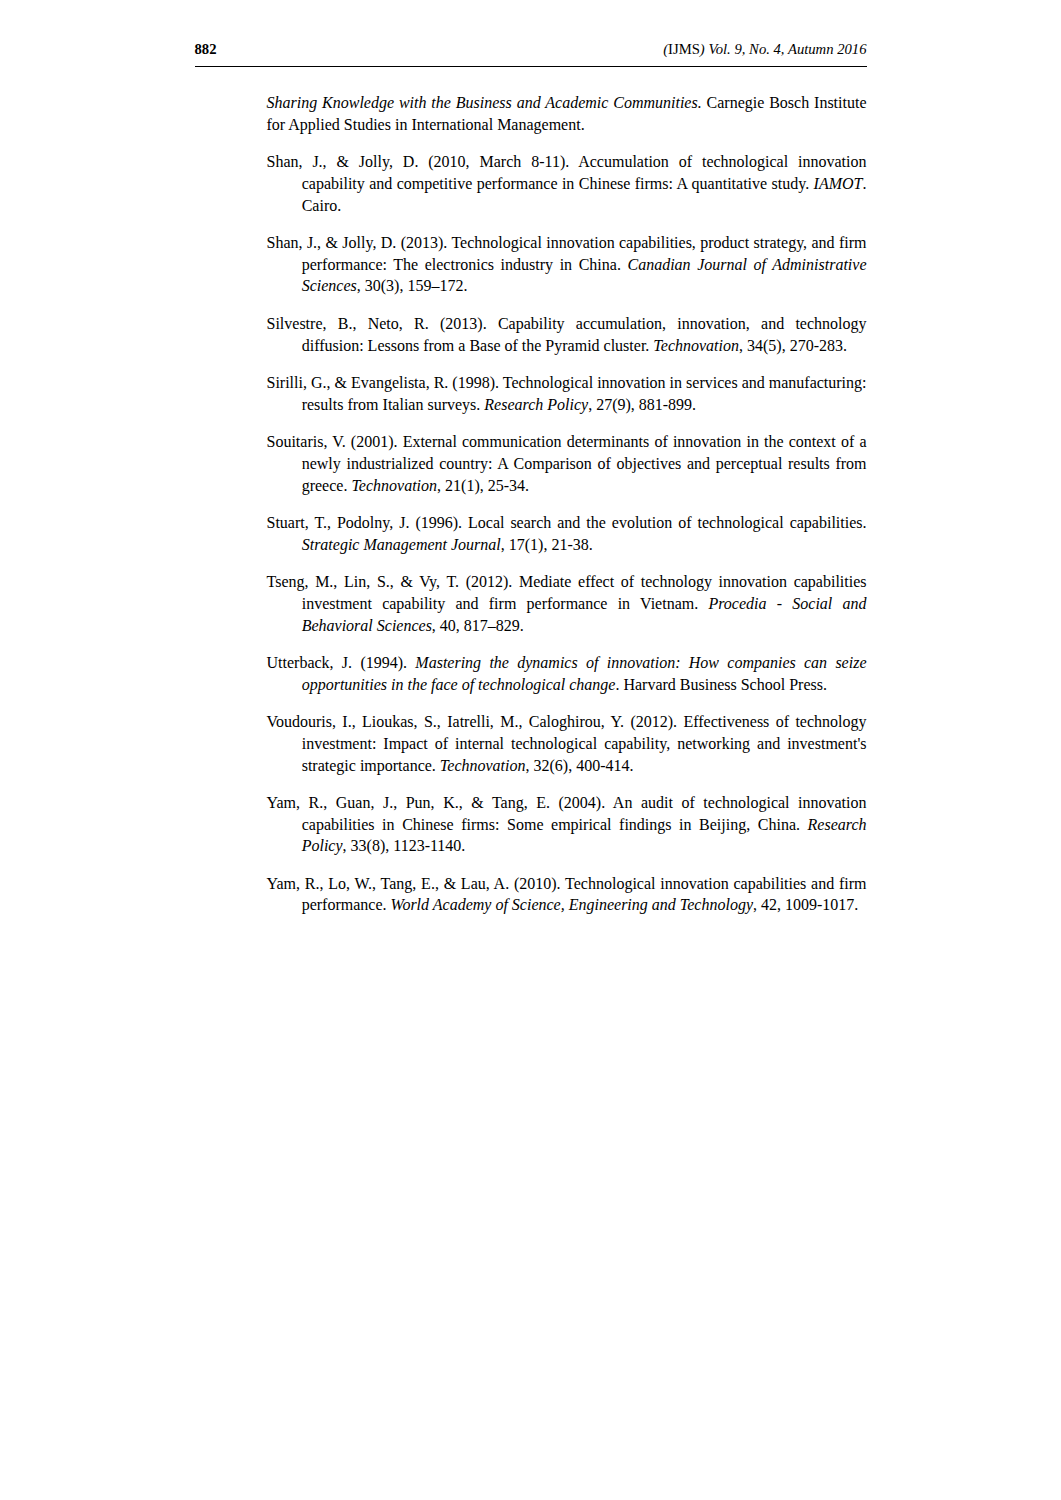882 (IJMS) Vol. 9, No. 4, Autumn 2016
Sharing Knowledge with the Business and Academic Communities. Carnegie Bosch Institute for Applied Studies in International Management.
Shan, J., & Jolly, D. (2010, March 8-11). Accumulation of technological innovation capability and competitive performance in Chinese firms: A quantitative study. IAMOT. Cairo.
Shan, J., & Jolly, D. (2013). Technological innovation capabilities, product strategy, and firm performance: The electronics industry in China. Canadian Journal of Administrative Sciences, 30(3), 159–172.
Silvestre, B., Neto, R. (2013). Capability accumulation, innovation, and technology diffusion: Lessons from a Base of the Pyramid cluster. Technovation, 34(5), 270-283.
Sirilli, G., & Evangelista, R. (1998). Technological innovation in services and manufacturing: results from Italian surveys. Research Policy, 27(9), 881-899.
Souitaris, V. (2001). External communication determinants of innovation in the context of a newly industrialized country: A Comparison of objectives and perceptual results from greece. Technovation, 21(1), 25-34.
Stuart, T., Podolny, J. (1996). Local search and the evolution of technological capabilities. Strategic Management Journal, 17(1), 21-38.
Tseng, M., Lin, S., & Vy, T. (2012). Mediate effect of technology innovation capabilities investment capability and firm performance in Vietnam. Procedia - Social and Behavioral Sciences, 40, 817–829.
Utterback, J. (1994). Mastering the dynamics of innovation: How companies can seize opportunities in the face of technological change. Harvard Business School Press.
Voudouris, I., Lioukas, S., Iatrelli, M., Caloghirou, Y. (2012). Effectiveness of technology investment: Impact of internal technological capability, networking and investment's strategic importance. Technovation, 32(6), 400-414.
Yam, R., Guan, J., Pun, K., & Tang, E. (2004). An audit of technological innovation capabilities in Chinese firms: Some empirical findings in Beijing, China. Research Policy, 33(8), 1123-1140.
Yam, R., Lo, W., Tang, E., & Lau, A. (2010). Technological innovation capabilities and firm performance. World Academy of Science, Engineering and Technology, 42, 1009-1017.